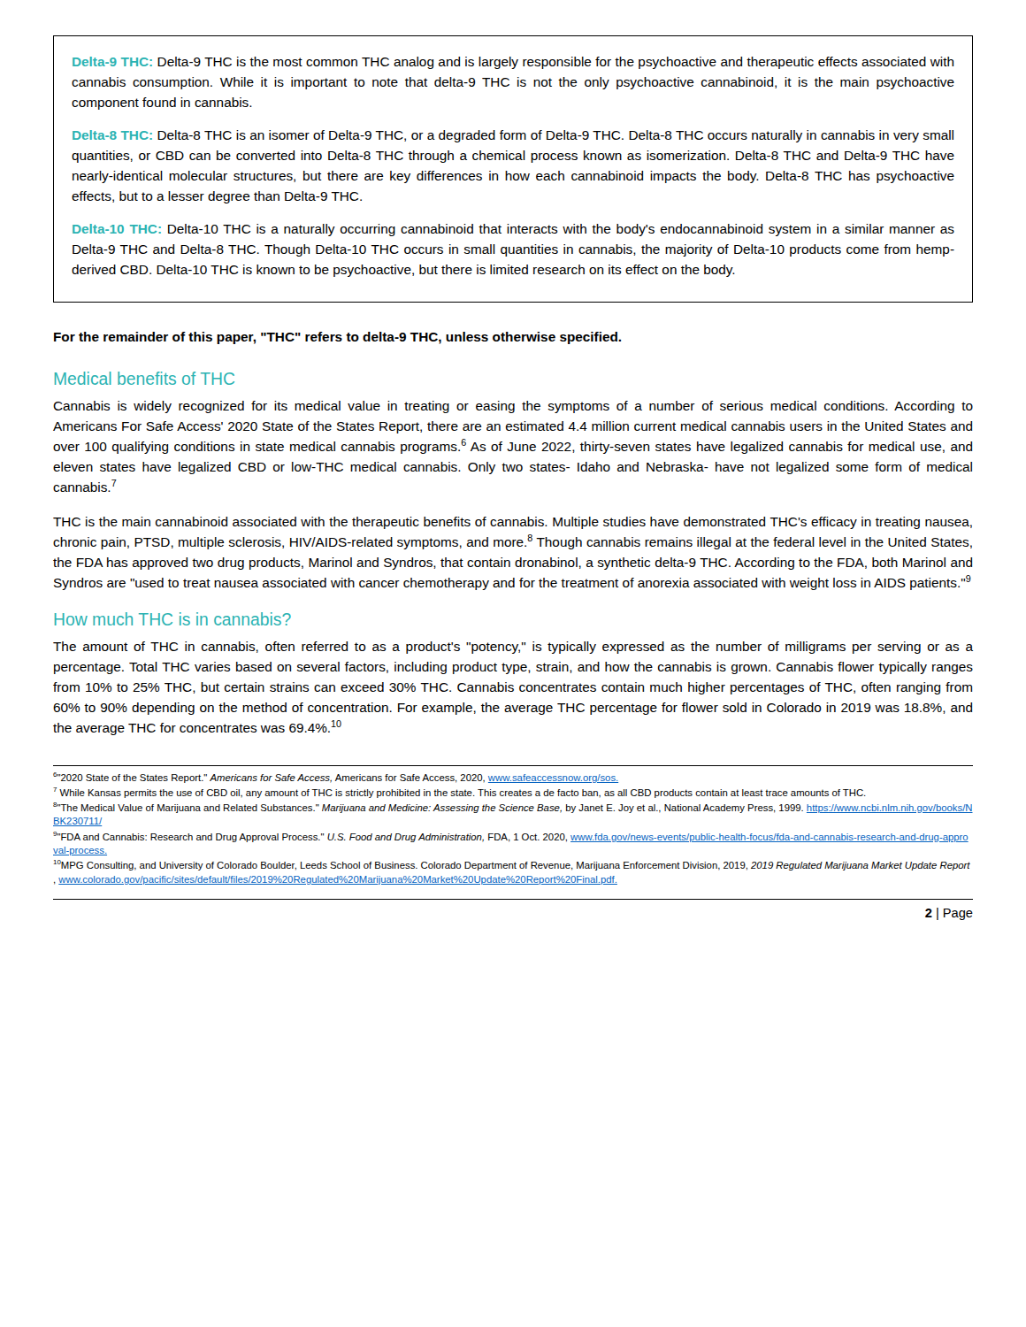Delta-9 THC: Delta-9 THC is the most common THC analog and is largely responsible for the psychoactive and therapeutic effects associated with cannabis consumption. While it is important to note that delta-9 THC is not the only psychoactive cannabinoid, it is the main psychoactive component found in cannabis.
Delta-8 THC: Delta-8 THC is an isomer of Delta-9 THC, or a degraded form of Delta-9 THC. Delta-8 THC occurs naturally in cannabis in very small quantities, or CBD can be converted into Delta-8 THC through a chemical process known as isomerization. Delta-8 THC and Delta-9 THC have nearly-identical molecular structures, but there are key differences in how each cannabinoid impacts the body. Delta-8 THC has psychoactive effects, but to a lesser degree than Delta-9 THC.
Delta-10 THC: Delta-10 THC is a naturally occurring cannabinoid that interacts with the body's endocannabinoid system in a similar manner as Delta-9 THC and Delta-8 THC. Though Delta-10 THC occurs in small quantities in cannabis, the majority of Delta-10 products come from hemp-derived CBD. Delta-10 THC is known to be psychoactive, but there is limited research on its effect on the body.
For the remainder of this paper, "THC" refers to delta-9 THC, unless otherwise specified.
Medical benefits of THC
Cannabis is widely recognized for its medical value in treating or easing the symptoms of a number of serious medical conditions. According to Americans For Safe Access' 2020 State of the States Report, there are an estimated 4.4 million current medical cannabis users in the United States and over 100 qualifying conditions in state medical cannabis programs.6 As of June 2022, thirty-seven states have legalized cannabis for medical use, and eleven states have legalized CBD or low-THC medical cannabis. Only two states- Idaho and Nebraska- have not legalized some form of medical cannabis.7
THC is the main cannabinoid associated with the therapeutic benefits of cannabis. Multiple studies have demonstrated THC's efficacy in treating nausea, chronic pain, PTSD, multiple sclerosis, HIV/AIDS-related symptoms, and more.8 Though cannabis remains illegal at the federal level in the United States, the FDA has approved two drug products, Marinol and Syndros, that contain dronabinol, a synthetic delta-9 THC. According to the FDA, both Marinol and Syndros are "used to treat nausea associated with cancer chemotherapy and for the treatment of anorexia associated with weight loss in AIDS patients."9
How much THC is in cannabis?
The amount of THC in cannabis, often referred to as a product's "potency," is typically expressed as the number of milligrams per serving or as a percentage. Total THC varies based on several factors, including product type, strain, and how the cannabis is grown. Cannabis flower typically ranges from 10% to 25% THC, but certain strains can exceed 30% THC. Cannabis concentrates contain much higher percentages of THC, often ranging from 60% to 90% depending on the method of concentration. For example, the average THC percentage for flower sold in Colorado in 2019 was 18.8%, and the average THC for concentrates was 69.4%.10
6"2020 State of the States Report." Americans for Safe Access, Americans for Safe Access, 2020, www.safeaccessnow.org/sos.
7 While Kansas permits the use of CBD oil, any amount of THC is strictly prohibited in the state. This creates a de facto ban, as all CBD products contain at least trace amounts of THC.
8"The Medical Value of Marijuana and Related Substances." Marijuana and Medicine: Assessing the Science Base, by Janet E. Joy et al., National Academy Press, 1999. https://www.ncbi.nlm.nih.gov/books/NBK230711/
9"FDA and Cannabis: Research and Drug Approval Process." U.S. Food and Drug Administration, FDA, 1 Oct. 2020, www.fda.gov/news-events/public-health-focus/fda-and-cannabis-research-and-drug-approval-process.
10MPG Consulting, and University of Colorado Boulder, Leeds School of Business. Colorado Department of Revenue, Marijuana Enforcement Division, 2019, 2019 Regulated Marijuana Market Update Report , www.colorado.gov/pacific/sites/default/files/2019%20Regulated%20Marijuana%20Market%20Update%20Report%20Final.pdf.
2 | Page